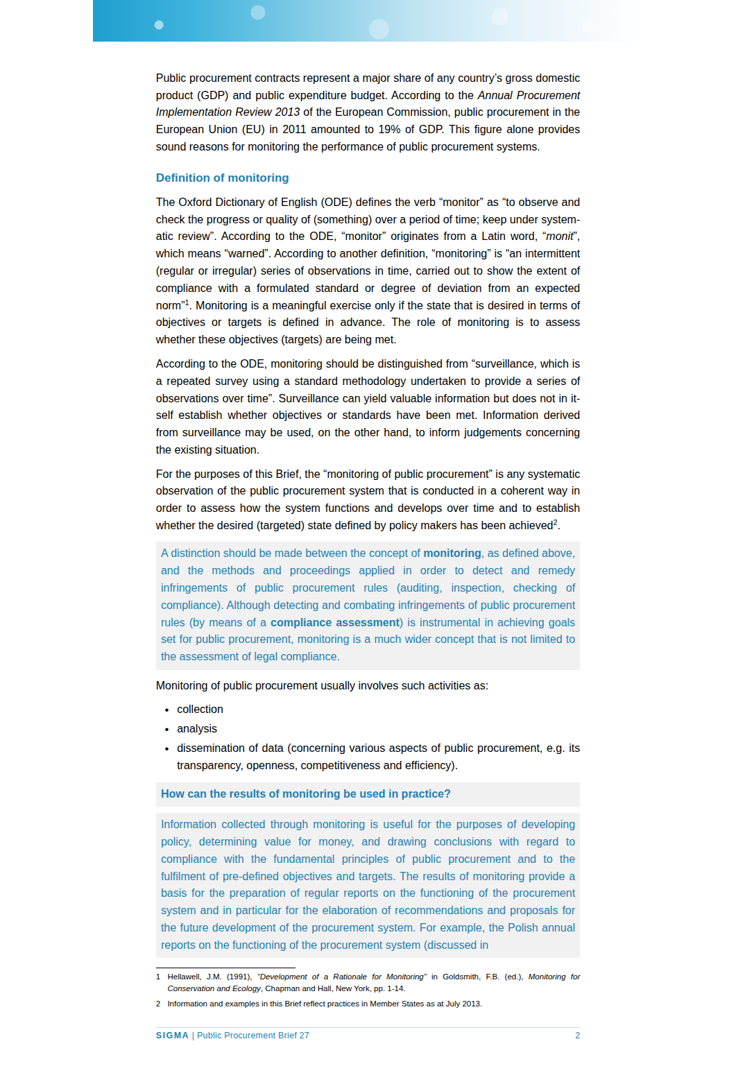Public procurement contracts represent a major share of any country’s gross domestic product (GDP) and public expenditure budget. According to the Annual Procurement Implementation Review 2013 of the European Commission, public procurement in the European Union (EU) in 2011 amounted to 19% of GDP. This figure alone provides sound reasons for monitoring the performance of public procurement systems.
Definition of monitoring
The Oxford Dictionary of English (ODE) defines the verb “monitor” as “to observe and check the progress or quality of (something) over a period of time; keep under systematic review”. According to the ODE, “monitor” originates from a Latin word, “monit”, which means “warned”. According to another definition, “monitoring” is “an intermittent (regular or irregular) series of observations in time, carried out to show the extent of compliance with a formulated standard or degree of deviation from an expected norm”1. Monitoring is a meaningful exercise only if the state that is desired in terms of objectives or targets is defined in advance. The role of monitoring is to assess whether these objectives (targets) are being met.
According to the ODE, monitoring should be distinguished from “surveillance, which is a repeated survey using a standard methodology undertaken to provide a series of observations over time”. Surveillance can yield valuable information but does not in itself establish whether objectives or standards have been met. Information derived from surveillance may be used, on the other hand, to inform judgements concerning the existing situation.
For the purposes of this Brief, the “monitoring of public procurement” is any systematic observation of the public procurement system that is conducted in a coherent way in order to assess how the system functions and develops over time and to establish whether the desired (targeted) state defined by policy makers has been achieved2.
A distinction should be made between the concept of monitoring, as defined above, and the methods and proceedings applied in order to detect and remedy infringements of public procurement rules (auditing, inspection, checking of compliance). Although detecting and combating infringements of public procurement rules (by means of a compliance assessment) is instrumental in achieving goals set for public procurement, monitoring is a much wider concept that is not limited to the assessment of legal compliance.
Monitoring of public procurement usually involves such activities as:
collection
analysis
dissemination of data (concerning various aspects of public procurement, e.g. its transparency, openness, competitiveness and efficiency).
How can the results of monitoring be used in practice?
Information collected through monitoring is useful for the purposes of developing policy, determining value for money, and drawing conclusions with regard to compliance with the fundamental principles of public procurement and to the fulfilment of pre-defined objectives and targets. The results of monitoring provide a basis for the preparation of regular reports on the functioning of the procurement system and in particular for the elaboration of recommendations and proposals for the future development of the procurement system. For example, the Polish annual reports on the functioning of the procurement system (discussed in
1
Hellawell, J.M. (1991), “Development of a Rationale for Monitoring” in Goldsmith, F.B. (ed.), Monitoring for Conservation and Ecology, Chapman and Hall, New York, pp. 1-14.
2
Information and examples in this Brief reflect practices in Member States as at July 2013.
SIGMA | Public Procurement Brief 27
2